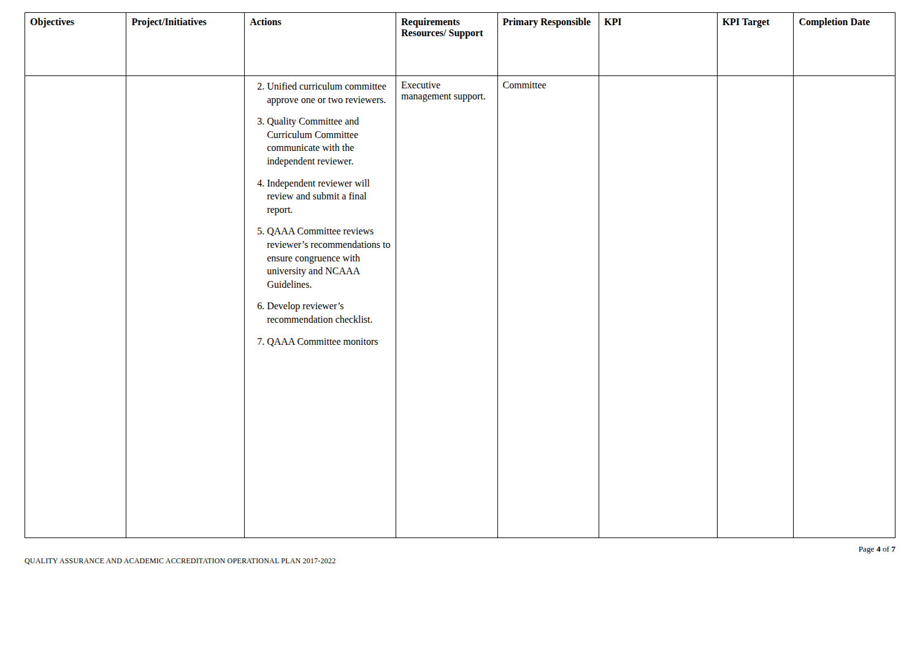| Objectives | Project/Initiatives | Actions | Requirements Resources/ Support | Primary Responsible | KPI | KPI Target | Completion Date |
| --- | --- | --- | --- | --- | --- | --- | --- |
| | | Unified curriculum committee approve one or two reviewers. Quality Committee and Curriculum Committee communicate with the independent reviewer. Independent reviewer will review and submit a final report. QAAA Committee reviews reviewer’s recommendations to ensure congruence with university and NCAAA Guidelines. Develop reviewer’s recommendation checklist. QAAA Committee monitors | Executive management support. | Committee | | | |
Page 4 of 7
QUALITY ASSURANCE AND ACADEMIC ACCREDITATION OPERATIONAL PLAN 2017-2022